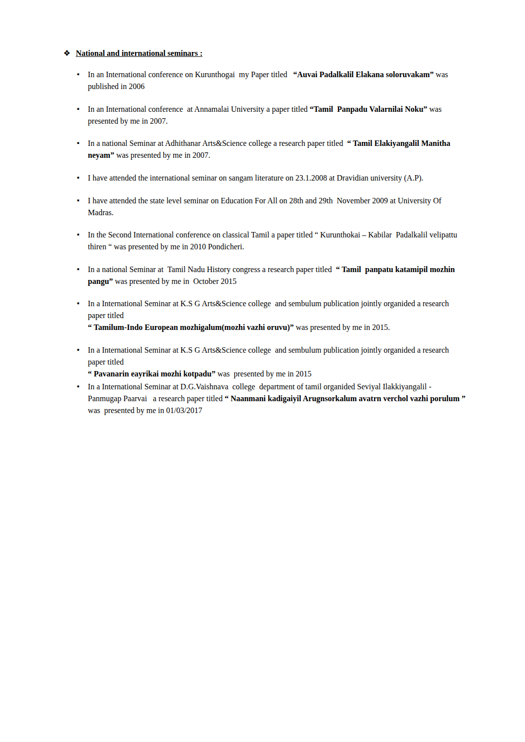❖
National and international seminars :
In an International conference on Kurunthogai my Paper titled “Auvai Padalkalil Elakana soloruvakam” was published in 2006
In an International conference at Annamalai University a paper titled “Tamil Panpadu Valarnilai Noku” was presented by me in 2007.
In a national Seminar at Adhithanar Arts&Science college a research paper titled “ Tamil Elakiyangalil Manitha neyam” was presented by me in 2007.
I have attended the international seminar on sangam literature on 23.1.2008 at Dravidian university (A.P).
I have attended the state level seminar on Education For All on 28th and 29th November 2009 at University Of Madras.
In the Second International conference on classical Tamil a paper titled “ Kurunthokai – Kabilar Padalkalil velipattu thiren “ was presented by me in 2010 Pondicheri.
In a national Seminar at Tamil Nadu History congress a research paper titled “ Tamil panpatu katamipil mozhin pangu” was presented by me in October 2015
In a International Seminar at K.S G Arts&Science college and sembulum publication jointly organided a research paper titled
“ Tamilum-Indo European mozhigalum(mozhi vazhi oruvu)” was presented by me in 2015.
In a International Seminar at K.S G Arts&Science college and sembulum publication jointly organided a research paper titled
“ Pavanarin eayrikai mozhi kotpadu” was presented by me in 2015
In a International Seminar at D.G.Vaishnava college department of tamil organided Seviyal Ilakkiyangalil - Panmugap Paarvai a research paper titled “ Naanmani kadigaiyil Arugnsorkalum avatrn verchol vazhi porulum ” was presented by me in 01/03/2017